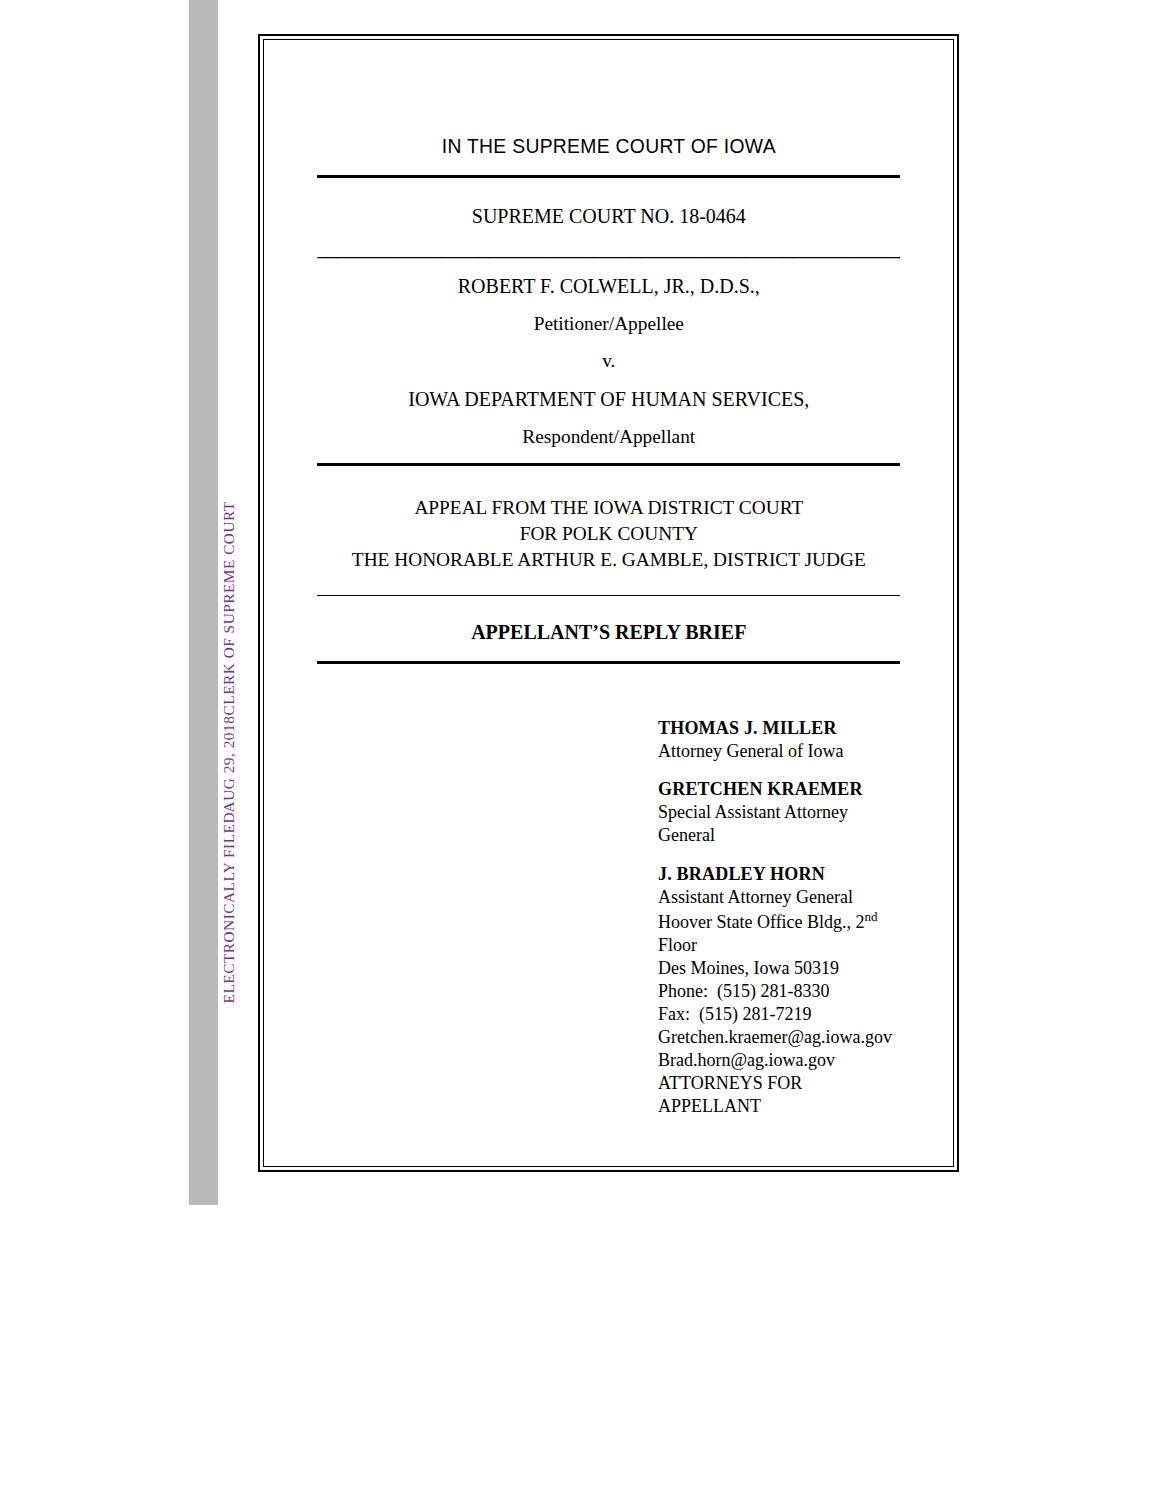ELECTRONICALLY FILED AUG 29, 2018 CLERK OF SUPREME COURT
IN THE SUPREME COURT OF IOWA
SUPREME COURT NO. 18-0464
_______________________________________________________________
ROBERT F. COLWELL, JR., D.D.S.,
Petitioner/Appellee
v.
IOWA DEPARTMENT OF HUMAN SERVICES,
Respondent/Appellant
APPEAL FROM THE IOWA DISTRICT COURT
FOR POLK COUNTY
THE HONORABLE ARTHUR E. GAMBLE, DISTRICT JUDGE
APPELLANT’S REPLY BRIEF
THOMAS J. MILLER
Attorney General of Iowa
GRETCHEN KRAEMER
Special Assistant Attorney General
J. BRADLEY HORN
Assistant Attorney General
Hoover State Office Bldg., 2nd Floor
Des Moines, Iowa 50319
Phone: (515) 281-8330
Fax: (515) 281-7219
Gretchen.kraemer@ag.iowa.gov
Brad.horn@ag.iowa.gov
ATTORNEYS FOR APPELLANT